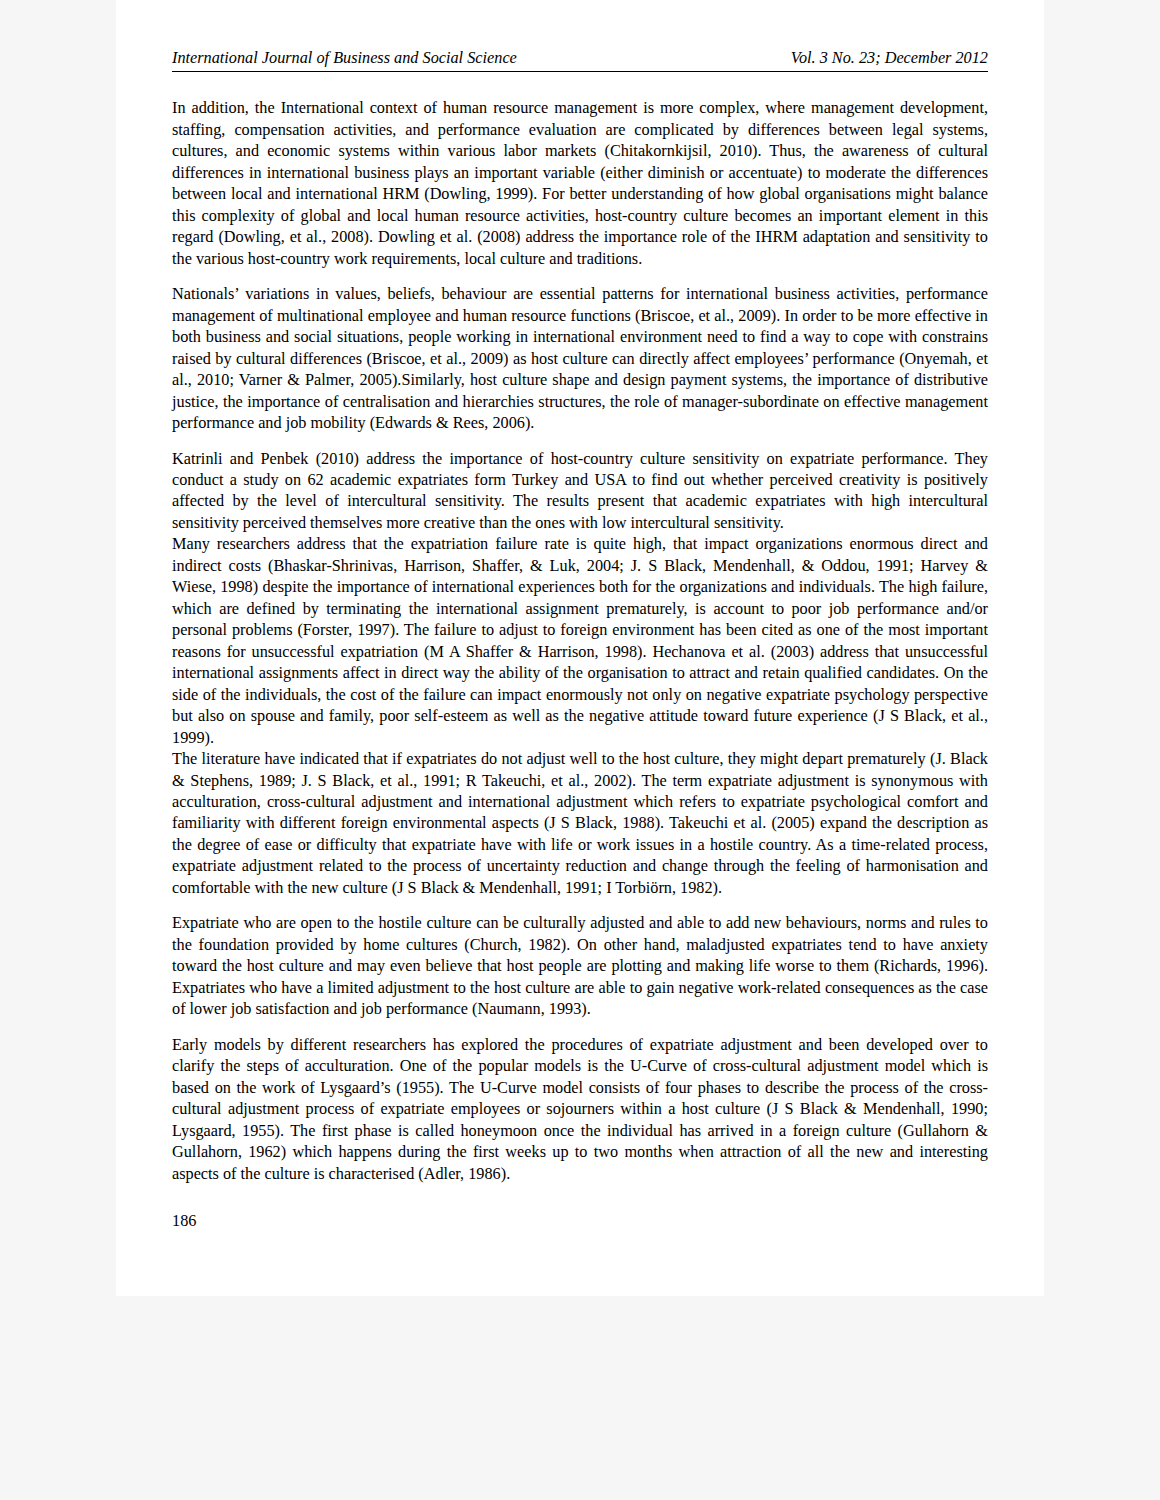International Journal of Business and Social Science Vol. 3 No. 23; December 2012
In addition, the International context of human resource management is more complex, where management development, staffing, compensation activities, and performance evaluation are complicated by differences between legal systems, cultures, and economic systems within various labor markets (Chitakornkijsil, 2010). Thus, the awareness of cultural differences in international business plays an important variable (either diminish or accentuate) to moderate the differences between local and international HRM (Dowling, 1999). For better understanding of how global organisations might balance this complexity of global and local human resource activities, host-country culture becomes an important element in this regard (Dowling, et al., 2008). Dowling et al. (2008) address the importance role of the IHRM adaptation and sensitivity to the various host-country work requirements, local culture and traditions.
Nationals’ variations in values, beliefs, behaviour are essential patterns for international business activities, performance management of multinational employee and human resource functions (Briscoe, et al., 2009). In order to be more effective in both business and social situations, people working in international environment need to find a way to cope with constrains raised by cultural differences (Briscoe, et al., 2009) as host culture can directly affect employees’ performance (Onyemah, et al., 2010; Varner & Palmer, 2005).Similarly, host culture shape and design payment systems, the importance of distributive justice, the importance of centralisation and hierarchies structures, the role of manager-subordinate on effective management performance and job mobility (Edwards & Rees, 2006).
Katrinli and Penbek (2010) address the importance of host-country culture sensitivity on expatriate performance. They conduct a study on 62 academic expatriates form Turkey and USA to find out whether perceived creativity is positively affected by the level of intercultural sensitivity. The results present that academic expatriates with high intercultural sensitivity perceived themselves more creative than the ones with low intercultural sensitivity.
Many researchers address that the expatriation failure rate is quite high, that impact organizations enormous direct and indirect costs (Bhaskar-Shrinivas, Harrison, Shaffer, & Luk, 2004; J. S Black, Mendenhall, & Oddou, 1991; Harvey & Wiese, 1998) despite the importance of international experiences both for the organizations and individuals. The high failure, which are defined by terminating the international assignment prematurely, is account to poor job performance and/or personal problems (Forster, 1997). The failure to adjust to foreign environment has been cited as one of the most important reasons for unsuccessful expatriation (M A Shaffer & Harrison, 1998). Hechanova et al. (2003) address that unsuccessful international assignments affect in direct way the ability of the organisation to attract and retain qualified candidates. On the side of the individuals, the cost of the failure can impact enormously not only on negative expatriate psychology perspective but also on spouse and family, poor self-esteem as well as the negative attitude toward future experience (J S Black, et al., 1999).
The literature have indicated that if expatriates do not adjust well to the host culture, they might depart prematurely (J. Black & Stephens, 1989; J. S Black, et al., 1991; R Takeuchi, et al., 2002). The term expatriate adjustment is synonymous with acculturation, cross-cultural adjustment and international adjustment which refers to expatriate psychological comfort and familiarity with different foreign environmental aspects (J S Black, 1988). Takeuchi et al. (2005) expand the description as the degree of ease or difficulty that expatriate have with life or work issues in a hostile country. As a time-related process, expatriate adjustment related to the process of uncertainty reduction and change through the feeling of harmonisation and comfortable with the new culture (J S Black & Mendenhall, 1991; I Torbiörn, 1982).
Expatriate who are open to the hostile culture can be culturally adjusted and able to add new behaviours, norms and rules to the foundation provided by home cultures (Church, 1982). On other hand, maladjusted expatriates tend to have anxiety toward the host culture and may even believe that host people are plotting and making life worse to them (Richards, 1996). Expatriates who have a limited adjustment to the host culture are able to gain negative work-related consequences as the case of lower job satisfaction and job performance (Naumann, 1993).
Early models by different researchers has explored the procedures of expatriate adjustment and been developed over to clarify the steps of acculturation. One of the popular models is the U-Curve of cross-cultural adjustment model which is based on the work of Lysgaard’s (1955). The U-Curve model consists of four phases to describe the process of the cross-cultural adjustment process of expatriate employees or sojourners within a host culture (J S Black & Mendenhall, 1990; Lysgaard, 1955). The first phase is called honeymoon once the individual has arrived in a foreign culture (Gullahorn & Gullahorn, 1962) which happens during the first weeks up to two months when attraction of all the new and interesting aspects of the culture is characterised (Adler, 1986).
186